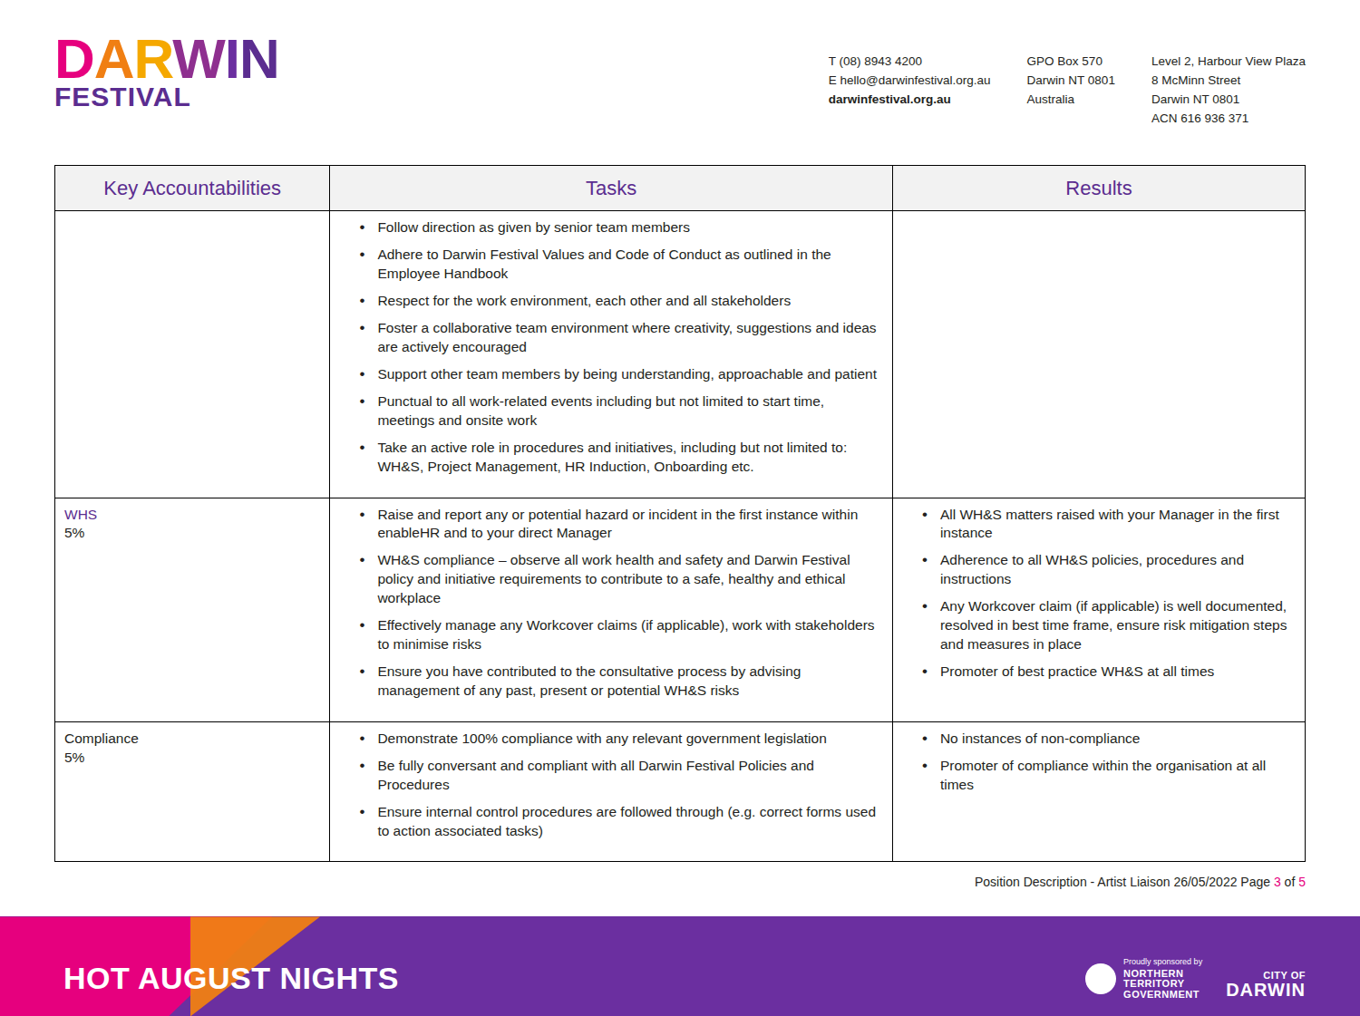DARWIN FESTIVAL
T (08) 8943 4200
E hello@darwinfestival.org.au
darwinfestival.org.au
GPO Box 570
Darwin NT 0801
Australia
Level 2, Harbour View Plaza
8 McMinn Street
Darwin NT 0801
ACN 616 936 371
| Key Accountabilities | Tasks | Results |
| --- | --- | --- |
| | Follow direction as given by senior team members Adhere to Darwin Festival Values and Code of Conduct as outlined in the Employee Handbook Respect for the work environment, each other and all stakeholders Foster a collaborative team environment where creativity, suggestions and ideas are actively encouraged Support other team members by being understanding, approachable and patient Punctual to all work-related events including but not limited to start time, meetings and onsite work Take an active role in procedures and initiatives, including but not limited to: WH&S, Project Management, HR Induction, Onboarding etc. | |
| WHS 5% | Raise and report any or potential hazard or incident in the first instance within enableHR and to your direct Manager WH&S compliance – observe all work health and safety and Darwin Festival policy and initiative requirements to contribute to a safe, healthy and ethical workplace Effectively manage any Workcover claims (if applicable), work with stakeholders to minimise risks Ensure you have contributed to the consultative process by advising management of any past, present or potential WH&S risks | All WH&S matters raised with your Manager in the first instance Adherence to all WH&S policies, procedures and instructions Any Workcover claim (if applicable) is well documented, resolved in best time frame, ensure risk mitigation steps and measures in place Promoter of best practice WH&S at all times |
| Compliance 5% | Demonstrate 100% compliance with any relevant government legislation Be fully conversant and compliant with all Darwin Festival Policies and Procedures Ensure internal control procedures are followed through (e.g. correct forms used to action associated tasks) | No instances of non-compliance Promoter of compliance within the organisation at all times |
Position Description - Artist Liaison 26/05/2022 Page 3 of 5
HOT AUGUST NIGHTS
Proudly sponsored by NORTHERN TERRITORY GOVERNMENT
CITY OF DARWIN